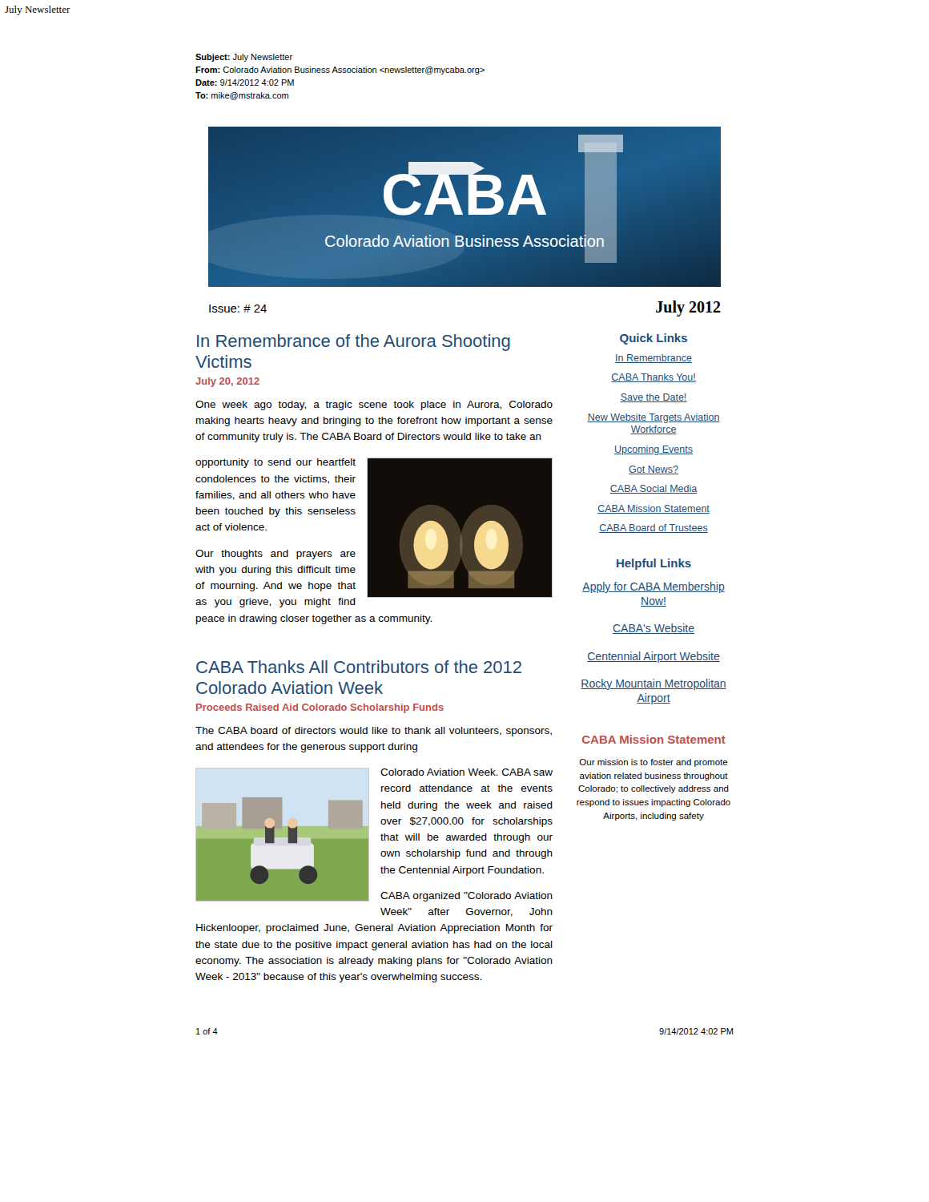July Newsletter
Subject: July Newsletter
From: Colorado Aviation Business Association <newsletter@mycaba.org>
Date: 9/14/2012 4:02 PM
To: mike@mstraka.com
Issue: # 24
July 2012
In Remembrance of the Aurora Shooting Victims
July 20, 2012
One week ago today, a tragic scene took place in Aurora, Colorado making hearts heavy and bringing to the forefront how important a sense of community truly is. The CABA Board of Directors would like to take an
opportunity to send our heartfelt condolences to the victims, their families, and all others who have been touched by this senseless act of violence.
Our thoughts and prayers are with you during this difficult time of mourning. And we hope that as you grieve, you might find peace in drawing closer together as a community.
CABA Thanks All Contributors of the 2012 Colorado Aviation Week
Proceeds Raised Aid Colorado Scholarship Funds
The CABA board of directors would like to thank all volunteers, sponsors, and attendees for the generous support during
Colorado Aviation Week. CABA saw record attendance at the events held during the week and raised over $27,000.00 for scholarships that will be awarded through our own scholarship fund and through the Centennial Airport Foundation.
CABA organized "Colorado Aviation Week" after Governor, John Hickenlooper, proclaimed June, General Aviation Appreciation Month for the state due to the positive impact general aviation has had on the local economy. The association is already making plans for "Colorado Aviation Week - 2013" because of this year's overwhelming success.
Quick Links
In Remembrance CABA Thanks You! Save the Date! New Website Targets Aviation Workforce Upcoming Events Got News? CABA Social Media CABA Mission Statement CABA Board of Trustees
Helpful Links
Apply for CABA Membership Now! CABA's Website Centennial Airport Website Rocky Mountain Metropolitan Airport
CABA Mission Statement
Our mission is to foster and promote aviation related business throughout Colorado; to collectively address and respond to issues impacting Colorado Airports, including safety
1 of 4
9/14/2012 4:02 PM